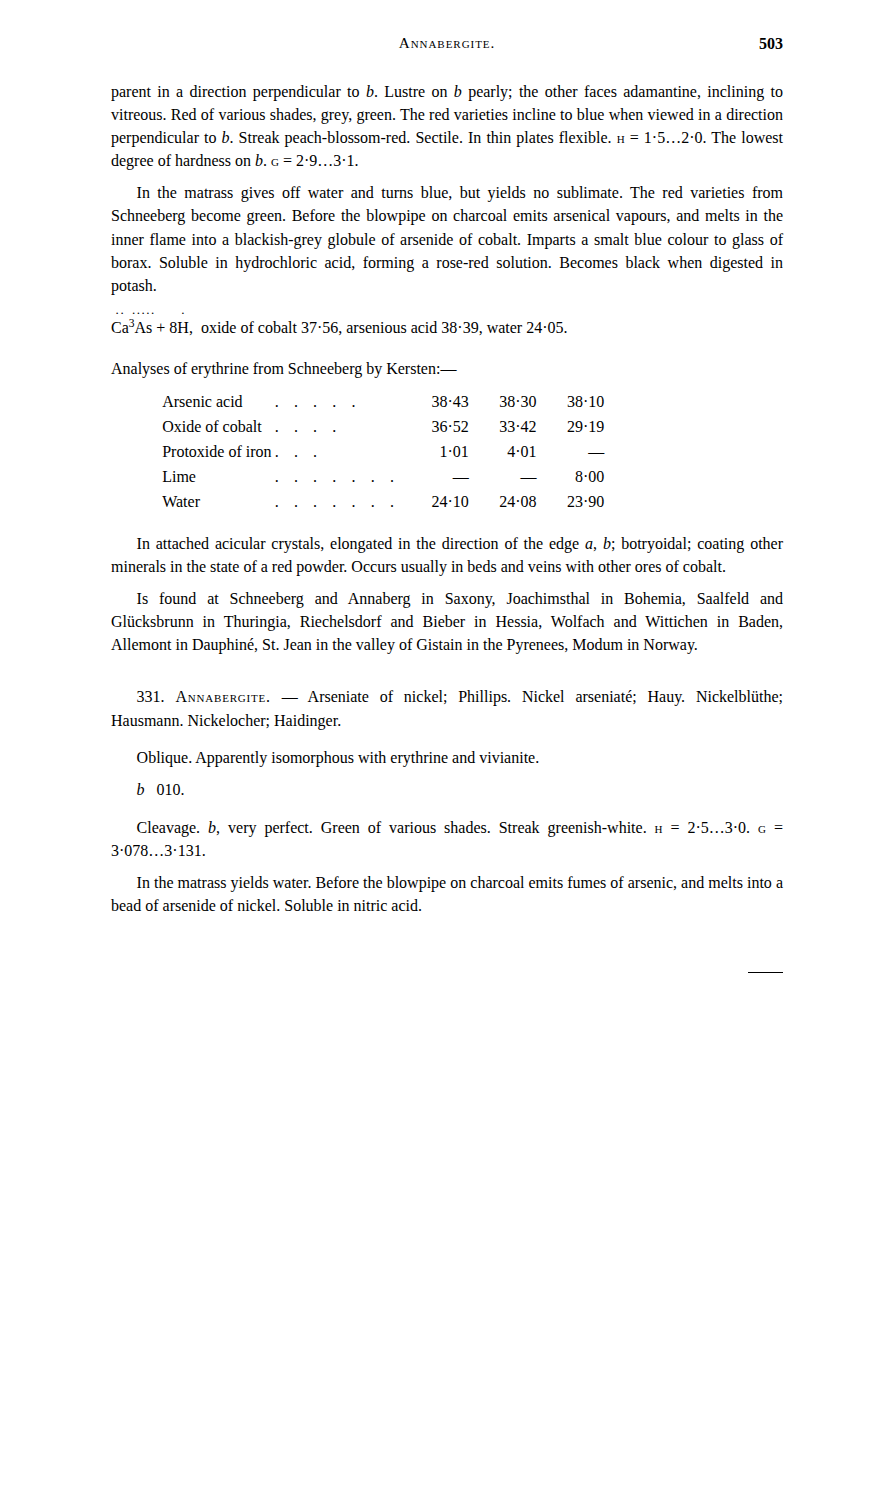Annabergite. 503
parent in a direction perpendicular to b. Lustre on b pearly; the other faces adamantine, inclining to vitreous. Red of various shades, grey, green. The red varieties incline to blue when viewed in a direction perpendicular to b. Streak peach-blossom-red. Sectile. In thin plates flexible. h = 1·5…2·0. The lowest degree of hardness on b. g = 2·9…3·1.
In the matrass gives off water and turns blue, but yields no sublimate. The red varieties from Schneeberg become green. Before the blowpipe on charcoal emits arsenical vapours, and melts in the inner flame into a blackish-grey globule of arsenide of cobalt. Imparts a smalt blue colour to glass of borax. Soluble in hydrochloric acid, forming a rose-red solution. Becomes black when digested in potash.
··Ca3·····As + 8·H, oxide of cobalt 37·56, arsenious acid 38·39, water 24·05.
Analyses of erythrine from Schneeberg by Kersten:—
| Arsenic acid | . . . . . | 38·43 | 38·30 | 38·10 |
| Oxide of cobalt | . . . . | 36·52 | 33·42 | 29·19 |
| Protoxide of iron | . . . | 1·01 | 4·01 | — |
| Lime | . . . . . . . | — | — | 8·00 |
| Water | . . . . . . . | 24·10 | 24·08 | 23·90 |
In attached acicular crystals, elongated in the direction of the edge a, b; botryoidal; coating other minerals in the state of a red powder. Occurs usually in beds and veins with other ores of cobalt.
Is found at Schneeberg and Annaberg in Saxony, Joachimsthal in Bohemia, Saalfeld and Glücksbrunn in Thuringia, Riechelsdorf and Bieber in Hessia, Wolfach and Wittichen in Baden, Allemont in Dauphiné, St. Jean in the valley of Gistain in the Pyrenees, Modum in Norway.
331. Annabergite. — Arseniate of nickel; Phillips. Nickel arseniaté; Hauy. Nickelblüthe; Hausmann. Nickelocher; Haidinger.
Oblique. Apparently isomorphous with erythrine and vivianite.
b 010.
Cleavage. b, very perfect. Green of various shades. Streak greenish-white. h = 2·5…3·0. g = 3·078…3·131.
In the matrass yields water. Before the blowpipe on charcoal emits fumes of arsenic, and melts into a bead of arsenide of nickel. Soluble in nitric acid.